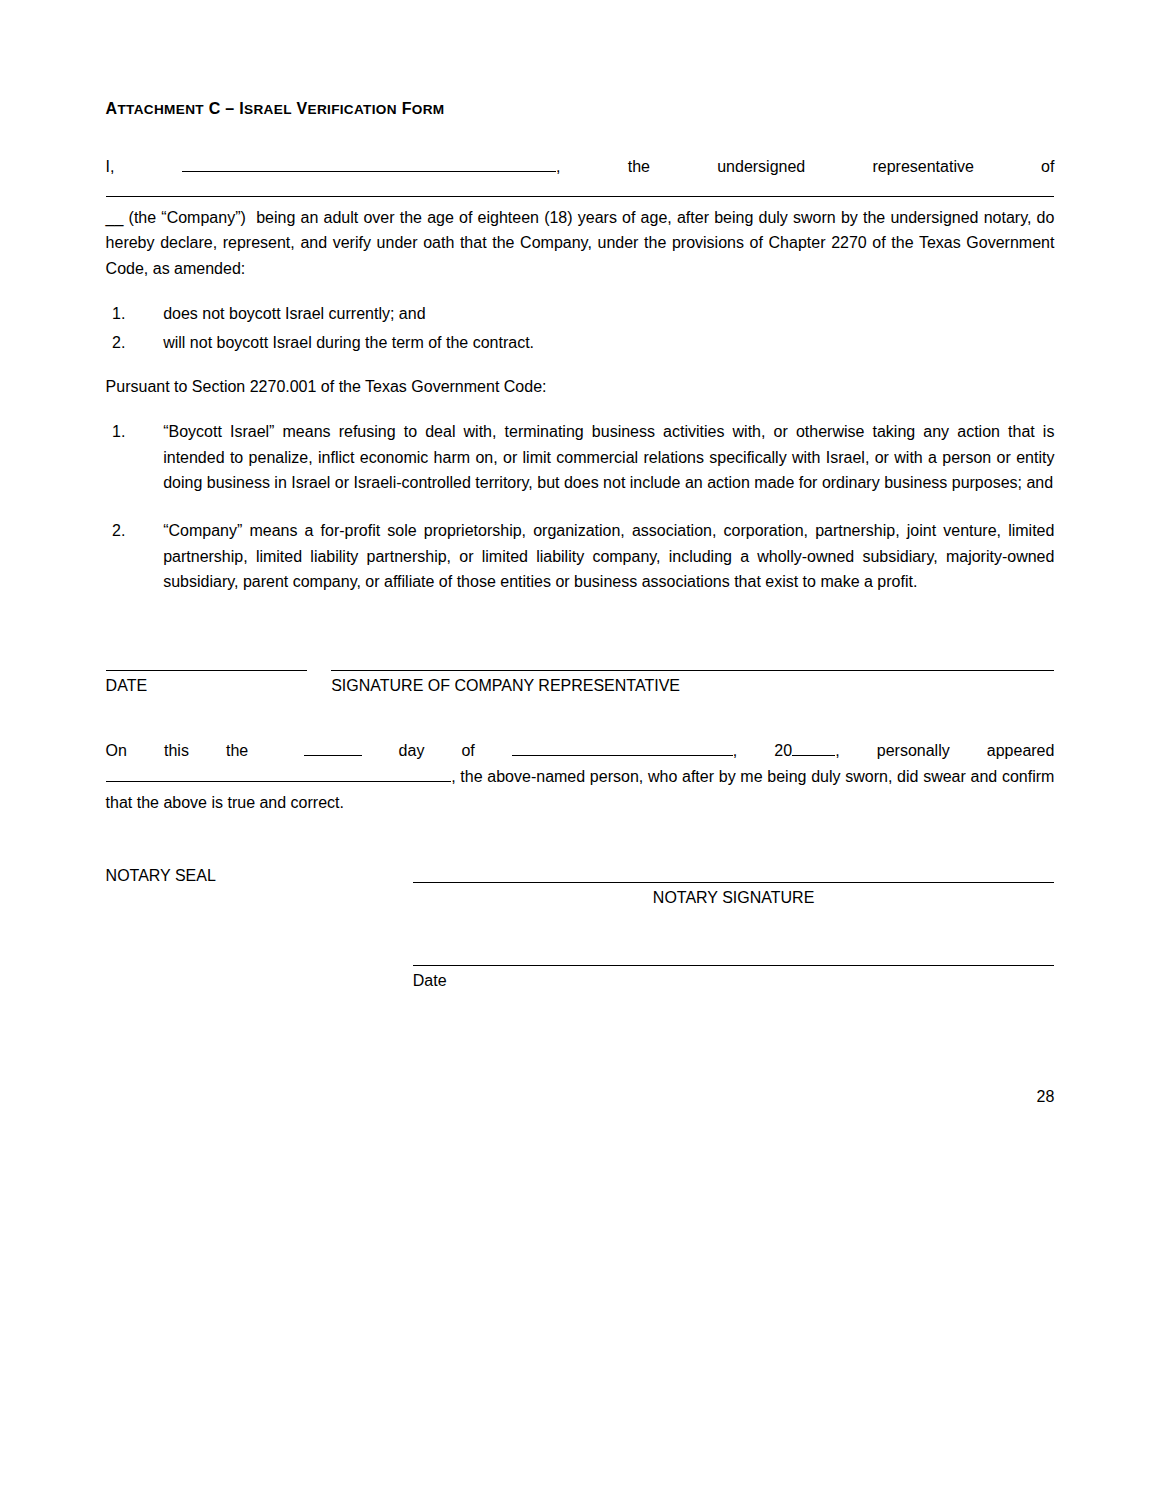ATTACHMENT C – ISRAEL VERIFICATION FORM
I, , the undersigned representative of __ (the “Company”) being an adult over the age of eighteen (18) years of age, after being duly sworn by the undersigned notary, do hereby declare, represent, and verify under oath that the Company, under the provisions of Chapter 2270 of the Texas Government Code, as amended:
1. does not boycott Israel currently; and
2. will not boycott Israel during the term of the contract.
Pursuant to Section 2270.001 of the Texas Government Code:
1. “Boycott Israel” means refusing to deal with, terminating business activities with, or otherwise taking any action that is intended to penalize, inflict economic harm on, or limit commercial relations specifically with Israel, or with a person or entity doing business in Israel or Israeli-controlled territory, but does not include an action made for ordinary business purposes; and
2. “Company” means a for-profit sole proprietorship, organization, association, corporation, partnership, joint venture, limited partnership, limited liability partnership, or limited liability company, including a wholly-owned subsidiary, majority-owned subsidiary, parent company, or affiliate of those entities or business associations that exist to make a profit.
DATE
SIGNATURE OF COMPANY REPRESENTATIVE
On this the day of , 20 , personally appeared , the above-named person, who after by me being duly sworn, did swear and confirm that the above is true and correct.
NOTARY SEAL
NOTARY SIGNATURE
Date
28